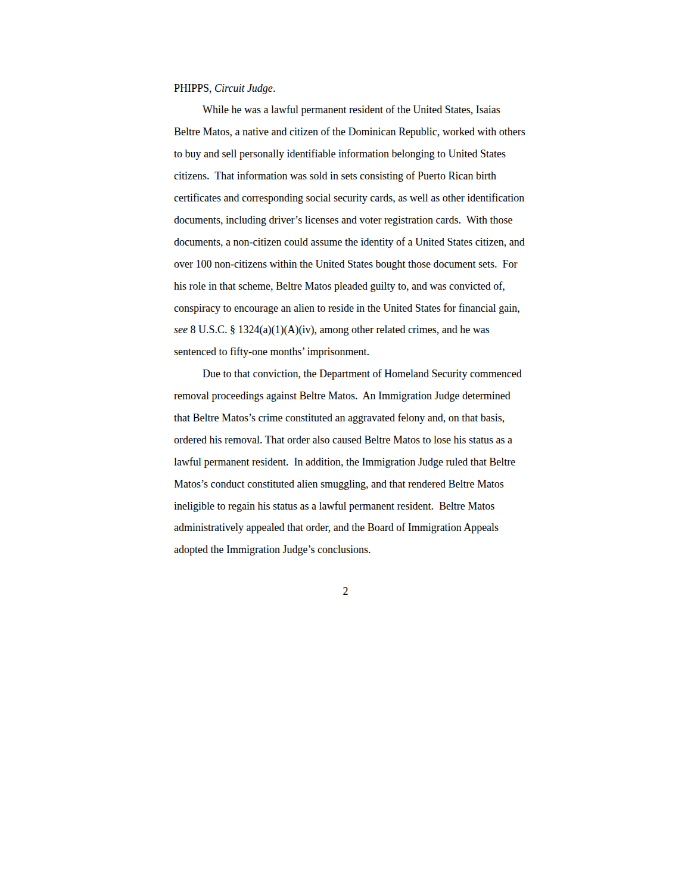PHIPPS, Circuit Judge.
While he was a lawful permanent resident of the United States, Isaias Beltre Matos, a native and citizen of the Dominican Republic, worked with others to buy and sell personally identifiable information belonging to United States citizens. That information was sold in sets consisting of Puerto Rican birth certificates and corresponding social security cards, as well as other identification documents, including driver’s licenses and voter registration cards. With those documents, a non-citizen could assume the identity of a United States citizen, and over 100 non-citizens within the United States bought those document sets. For his role in that scheme, Beltre Matos pleaded guilty to, and was convicted of, conspiracy to encourage an alien to reside in the United States for financial gain, see 8 U.S.C. § 1324(a)(1)(A)(iv), among other related crimes, and he was sentenced to fifty-one months’ imprisonment.
Due to that conviction, the Department of Homeland Security commenced removal proceedings against Beltre Matos. An Immigration Judge determined that Beltre Matos’s crime constituted an aggravated felony and, on that basis, ordered his removal. That order also caused Beltre Matos to lose his status as a lawful permanent resident. In addition, the Immigration Judge ruled that Beltre Matos’s conduct constituted alien smuggling, and that rendered Beltre Matos ineligible to regain his status as a lawful permanent resident. Beltre Matos administratively appealed that order, and the Board of Immigration Appeals adopted the Immigration Judge’s conclusions.
2